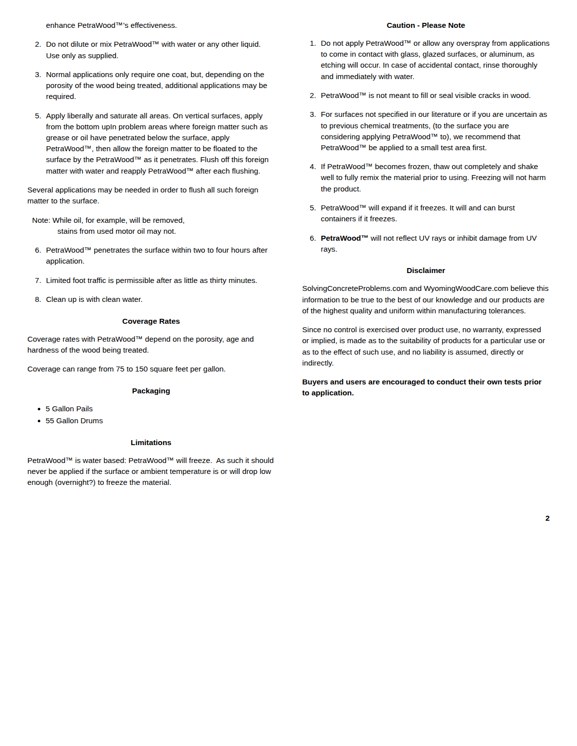enhance PetraWood™’s effectiveness.
Do not dilute or mix PetraWood™ with water or any other liquid. Use only as supplied.
Normal applications only require one coat, but, depending on the porosity of the wood being treated, additional applications may be required.
Apply liberally and saturate all areas. On vertical surfaces, apply from the bottom upIn problem areas where foreign matter such as grease or oil have penetrated below the surface, apply PetraWood™, then allow the foreign matter to be floated to the surface by the PetraWood™ as it penetrates. Flush off this foreign matter with water and reapply PetraWood™ after each flushing.
Several applications may be needed in order to flush all such foreign matter to the surface.
Note: While oil, for example, will be removed,
stains from used motor oil may not.
PetraWood™ penetrates the surface within two to four hours after application.
Limited foot traffic is permissible after as little as thirty minutes.
Clean up is with clean water.
Coverage Rates
Coverage rates with PetraWood™ depend on the porosity, age and hardness of the wood being treated.
Coverage can range from 75 to 150 square feet per gallon.
Packaging
5 Gallon Pails
55 Gallon Drums
Limitations
PetraWood™ is water based: PetraWood™ will freeze. As such it should never be applied if the surface or ambient temperature is or will drop low enough (overnight?) to freeze the material.
Caution - Please Note
Do not apply PetraWood™ or allow any overspray from applications to come in contact with glass, glazed surfaces, or aluminum, as etching will occur. In case of accidental contact, rinse thoroughly and immediately with water.
PetraWood™ is not meant to fill or seal visible cracks in wood.
For surfaces not specified in our literature or if you are uncertain as to previous chemical treatments, (to the surface you are considering applying PetraWood™ to), we recommend that PetraWood™ be applied to a small test area first.
If PetraWood™ becomes frozen, thaw out completely and shake well to fully remix the material prior to using. Freezing will not harm the product.
PetraWood™ will expand if it freezes. It will and can burst containers if it freezes.
PetraWood™ will not reflect UV rays or inhibit damage from UV rays.
Disclaimer
SolvingConcreteProblems.com and WyomingWoodCare.com believe this information to be true to the best of our knowledge and our products are of the highest quality and uniform within manufacturing tolerances.
Since no control is exercised over product use, no warranty, expressed or implied, is made as to the suitability of products for a particular use or as to the effect of such use, and no liability is assumed, directly or indirectly.
Buyers and users are encouraged to conduct their own tests prior to application.
2